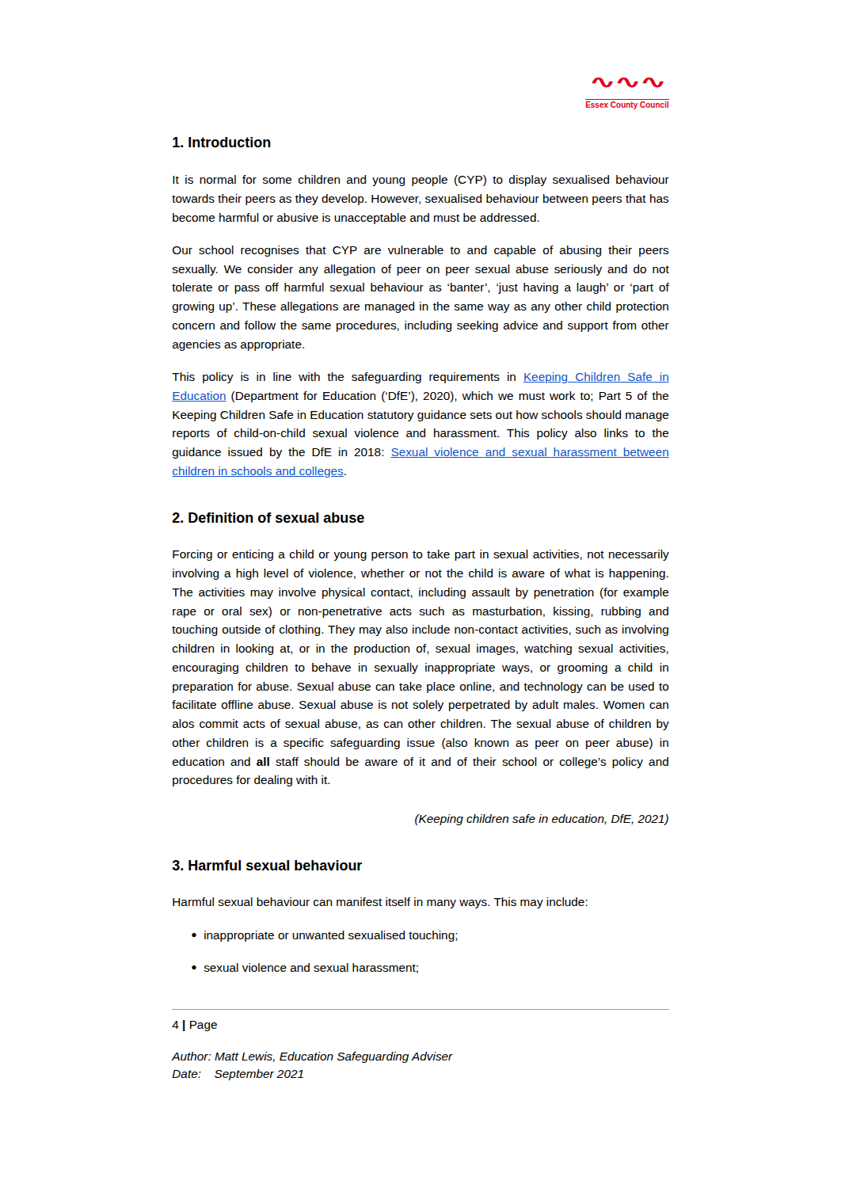∿∿∿ Essex County Council
1. Introduction
It is normal for some children and young people (CYP) to display sexualised behaviour towards their peers as they develop. However, sexualised behaviour between peers that has become harmful or abusive is unacceptable and must be addressed.
Our school recognises that CYP are vulnerable to and capable of abusing their peers sexually. We consider any allegation of peer on peer sexual abuse seriously and do not tolerate or pass off harmful sexual behaviour as ‘banter’, ‘just having a laugh’ or ‘part of growing up’. These allegations are managed in the same way as any other child protection concern and follow the same procedures, including seeking advice and support from other agencies as appropriate.
This policy is in line with the safeguarding requirements in Keeping Children Safe in Education (Department for Education (‘DfE’), 2020), which we must work to; Part 5 of the Keeping Children Safe in Education statutory guidance sets out how schools should manage reports of child-on-child sexual violence and harassment. This policy also links to the guidance issued by the DfE in 2018: Sexual violence and sexual harassment between children in schools and colleges.
2. Definition of sexual abuse
Forcing or enticing a child or young person to take part in sexual activities, not necessarily involving a high level of violence, whether or not the child is aware of what is happening. The activities may involve physical contact, including assault by penetration (for example rape or oral sex) or non-penetrative acts such as masturbation, kissing, rubbing and touching outside of clothing. They may also include non-contact activities, such as involving children in looking at, or in the production of, sexual images, watching sexual activities, encouraging children to behave in sexually inappropriate ways, or grooming a child in preparation for abuse. Sexual abuse can take place online, and technology can be used to facilitate offline abuse. Sexual abuse is not solely perpetrated by adult males. Women can alos commit acts of sexual abuse, as can other children. The sexual abuse of children by other children is a specific safeguarding issue (also known as peer on peer abuse) in education and all staff should be aware of it and of their school or college’s policy and procedures for dealing with it.
(Keeping children safe in education, DfE, 2021)
3. Harmful sexual behaviour
Harmful sexual behaviour can manifest itself in many ways. This may include:
inappropriate or unwanted sexualised touching;
sexual violence and sexual harassment;
4 | Page
Author: Matt Lewis, Education Safeguarding Adviser
Date: September 2021